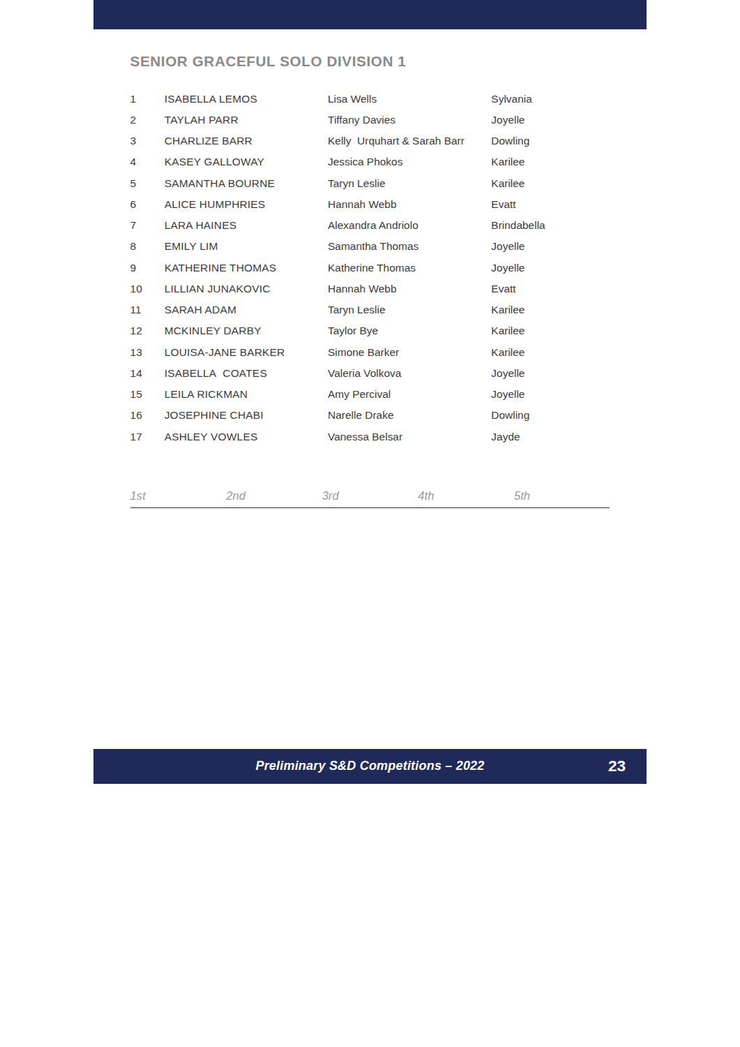Senior Graceful Solo Division 1
| 1 | Isabella Lemos | Lisa Wells | Sylvania |
| 2 | Taylah Parr | Tiffany Davies | Joyelle |
| 3 | Charlize Barr | Kelly Urquhart & Sarah Barr | Dowling |
| 4 | Kasey Galloway | Jessica Phokos | Karilee |
| 5 | Samantha Bourne | Taryn Leslie | Karilee |
| 6 | Alice Humphries | Hannah Webb | Evatt |
| 7 | Lara Haines | Alexandra Andriolo | Brindabella |
| 8 | Emily Lim | Samantha Thomas | Joyelle |
| 9 | Katherine Thomas | Katherine Thomas | Joyelle |
| 10 | Lillian Junakovic | Hannah Webb | Evatt |
| 11 | Sarah Adam | Taryn Leslie | Karilee |
| 12 | McKinley Darby | Taylor Bye | Karilee |
| 13 | Louisa-Jane Barker | Simone Barker | Karilee |
| 14 | Isabella Coates | Valeria Volkova | Joyelle |
| 15 | Leila Rickman | Amy Percival | Joyelle |
| 16 | Josephine Chabi | Narelle Drake | Dowling |
| 17 | Ashley Vowles | Vanessa Belsar | Jayde |
1st 2nd 3rd 4th 5th
Preliminary S&D Competitions – 2022
23